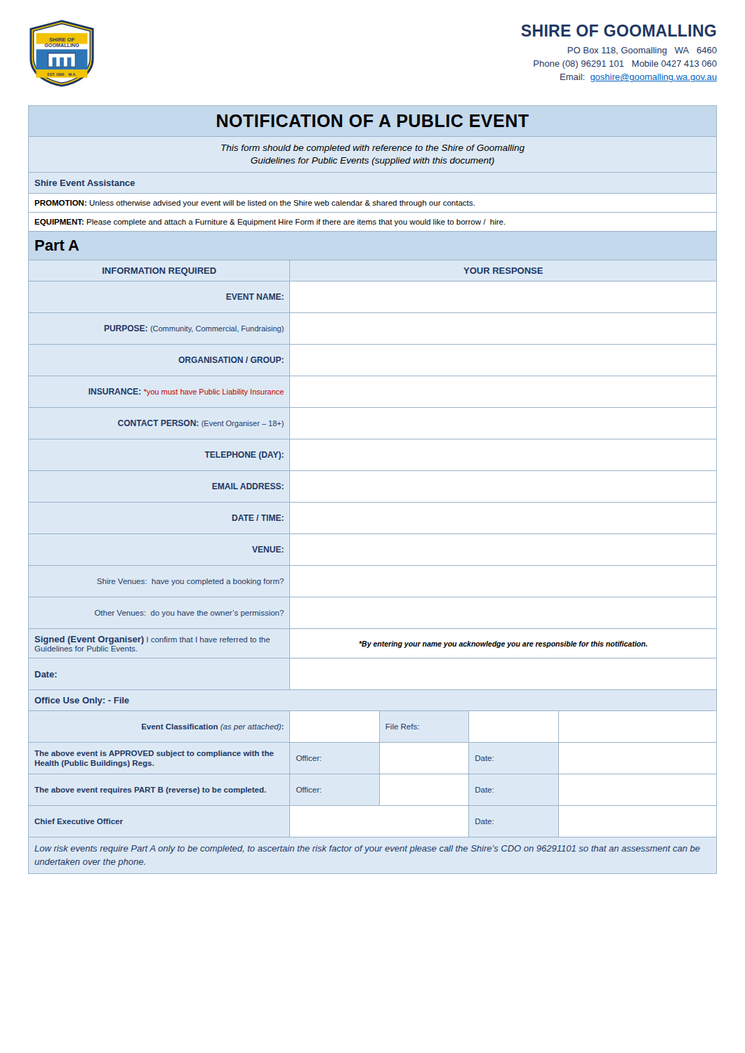SHIRE OF GOOMALLING EST. 1895 W.A.
SHIRE OF GOOMALLING
PO Box 118, Goomalling WA 6460
Phone (08) 96291 101 Mobile 0427 413 060
Email: goshire@goomalling.wa.gov.au
| NOTIFICATION OF A PUBLIC EVENT |
| This form should be completed with reference to the Shire of Goomalling Guidelines for Public Events (supplied with this document) |
| Shire Event Assistance |
| PROMOTION: Unless otherwise advised your event will be listed on the Shire web calendar & shared through our contacts. |
| EQUIPMENT: Please complete and attach a Furniture & Equipment Hire Form if there are items that you would like to borrow / hire. |
| Part A |
| INFORMATION REQUIRED | YOUR RESPONSE |
| EVENT NAME: | |
| PURPOSE: (Community, Commercial, Fundraising) | |
| ORGANISATION / GROUP: | |
| INSURANCE: *you must have Public Liability Insurance | |
| CONTACT PERSON: (Event Organiser – 18+) | |
| TELEPHONE (DAY): | |
| EMAIL ADDRESS: | |
| DATE / TIME: | |
| VENUE: | |
| Shire Venues: have you completed a booking form? | |
| Other Venues: do you have the owner’s permission? | |
| Signed (Event Organiser) I confirm that I have referred to the Guidelines for Public Events. | *By entering your name you acknowledge you are responsible for this notification. |
| Date: | |
| Office Use Only: - File |
| Event Classification (as per attached) : | | File Refs: | | |
| The above event is APPROVED subject to compliance with the Health (Public Buildings) Regs. | Officer: | | Date: | |
| The above event requires PART B (reverse) to be completed. | Officer: | | Date: | |
| Chief Executive Officer | | Date: | |
| Low risk events require Part A only to be completed, to ascertain the risk factor of your event please call the Shire’s CDO on 96291101 so that an assessment can be undertaken over the phone. |